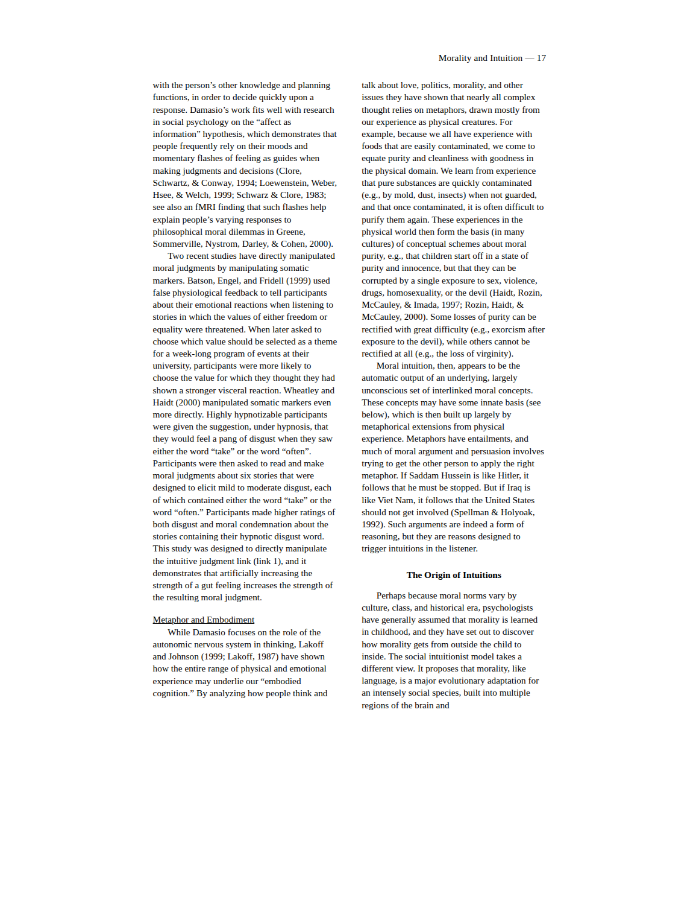Morality and Intuition — 17
with the person’s other knowledge and planning functions, in order to decide quickly upon a response. Damasio’s work fits well with research in social psychology on the “affect as information” hypothesis, which demonstrates that people frequently rely on their moods and momentary flashes of feeling as guides when making judgments and decisions (Clore, Schwartz, & Conway, 1994; Loewenstein, Weber, Hsee, & Welch, 1999; Schwarz & Clore, 1983; see also an fMRI finding that such flashes help explain people’s varying responses to philosophical moral dilemmas in Greene, Sommerville, Nystrom, Darley, & Cohen, 2000).
Two recent studies have directly manipulated moral judgments by manipulating somatic markers. Batson, Engel, and Fridell (1999) used false physiological feedback to tell participants about their emotional reactions when listening to stories in which the values of either freedom or equality were threatened. When later asked to choose which value should be selected as a theme for a week-long program of events at their university, participants were more likely to choose the value for which they thought they had shown a stronger visceral reaction. Wheatley and Haidt (2000) manipulated somatic markers even more directly. Highly hypnotizable participants were given the suggestion, under hypnosis, that they would feel a pang of disgust when they saw either the word “take” or the word “often”. Participants were then asked to read and make moral judgments about six stories that were designed to elicit mild to moderate disgust, each of which contained either the word “take” or the word “often.” Participants made higher ratings of both disgust and moral condemnation about the stories containing their hypnotic disgust word. This study was designed to directly manipulate the intuitive judgment link (link 1), and it demonstrates that artificially increasing the strength of a gut feeling increases the strength of the resulting moral judgment.
Metaphor and Embodiment
While Damasio focuses on the role of the autonomic nervous system in thinking, Lakoff and Johnson (1999; Lakoff, 1987) have shown how the entire range of physical and emotional experience may underlie our “embodied cognition.” By analyzing how people think and talk about love, politics, morality, and other issues they have shown that nearly all complex thought relies on metaphors, drawn mostly from our experience as physical creatures. For example, because we all have experience with foods that are easily contaminated, we come to equate purity and cleanliness with goodness in the physical domain. We learn from experience that pure substances are quickly contaminated (e.g., by mold, dust, insects) when not guarded, and that once contaminated, it is often difficult to purify them again. These experiences in the physical world then form the basis (in many cultures) of conceptual schemes about moral purity, e.g., that children start off in a state of purity and innocence, but that they can be corrupted by a single exposure to sex, violence, drugs, homosexuality, or the devil (Haidt, Rozin, McCauley, & Imada, 1997; Rozin, Haidt, & McCauley, 2000). Some losses of purity can be rectified with great difficulty (e.g., exorcism after exposure to the devil), while others cannot be rectified at all (e.g., the loss of virginity).
Moral intuition, then, appears to be the automatic output of an underlying, largely unconscious set of interlinked moral concepts. These concepts may have some innate basis (see below), which is then built up largely by metaphorical extensions from physical experience. Metaphors have entailments, and much of moral argument and persuasion involves trying to get the other person to apply the right metaphor. If Saddam Hussein is like Hitler, it follows that he must be stopped. But if Iraq is like Viet Nam, it follows that the United States should not get involved (Spellman & Holyoak, 1992). Such arguments are indeed a form of reasoning, but they are reasons designed to trigger intuitions in the listener.
The Origin of Intuitions
Perhaps because moral norms vary by culture, class, and historical era, psychologists have generally assumed that morality is learned in childhood, and they have set out to discover how morality gets from outside the child to inside. The social intuitionist model takes a different view. It proposes that morality, like language, is a major evolutionary adaptation for an intensely social species, built into multiple regions of the brain and